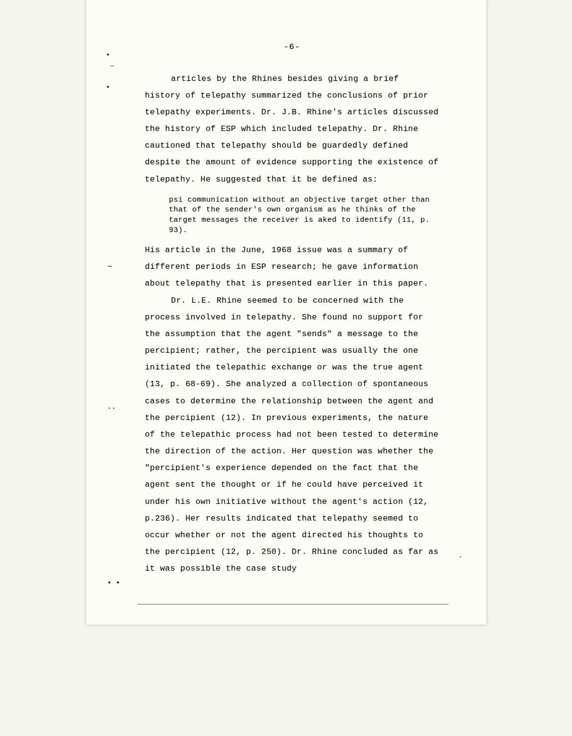• – •
-6-
articles by the Rhines besides giving a brief history of telepathy summarized the conclusions of prior telepathy experiments. Dr. J.B. Rhine's articles discussed the history of ESP which included telepathy. Dr. Rhine cautioned that telepathy should be guardedly defined despite the amount of evidence supporting the existence of telepathy. He suggested that it be defined as:
psi communication without an objective target other than that of the sender's own organism as he thinks of the target messages the receiver is aked to identify (11, p. 93).
His article in the June, 1968 issue was a summary of different periods in ESP research; he gave information about telepathy that is presented earlier in this paper.
Dr. L.E. Rhine seemed to be concerned with the process involved in telepathy. She found no support for the assumption that the agent "sends" a message to the percipient; rather, the percipient was usually the one initiated the telepathic exchange or was the true agent (13, p. 68-69). She analyzed a collection of spontaneous cases to determine the relationship between the agent and the percipient (12). In previous experiments, the nature of the telepathic process had not been tested to determine the direction of the action. Her question was whether the "percipient's experience depended on the fact that the agent sent the thought or if he could have perceived it under his own initiative without the agent's action (12, p.236). Her results indicated that telepathy seemed to occur whether or not the agent directed his thoughts to the percipient (12, p. 250). Dr. Rhine concluded as far as it was possible the case study
–
··
• •
·